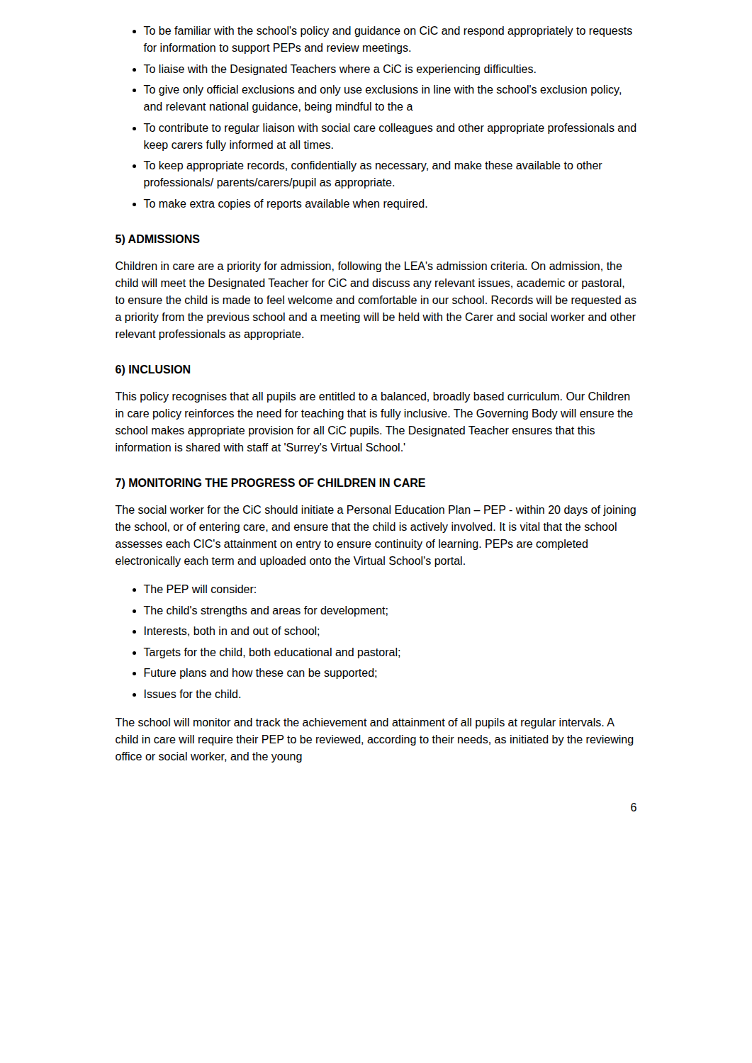To be familiar with the school's policy and guidance on CiC and respond appropriately to requests for information to support PEPs and review meetings.
To liaise with the Designated Teachers where a CiC is experiencing difficulties.
To give only official exclusions and only use exclusions in line with the school's exclusion policy, and relevant national guidance, being mindful to the a
To contribute to regular liaison with social care colleagues and other appropriate professionals and keep carers fully informed at all times.
To keep appropriate records, confidentially as necessary, and make these available to other professionals/ parents/carers/pupil as appropriate.
To make extra copies of reports available when required.
5) ADMISSIONS
Children in care are a priority for admission, following the LEA's admission criteria. On admission, the child will meet the Designated Teacher for CiC and discuss any relevant issues, academic or pastoral, to ensure the child is made to feel welcome and comfortable in our school. Records will be requested as a priority from the previous school and a meeting will be held with the Carer and social worker and other relevant professionals as appropriate.
6) INCLUSION
This policy recognises that all pupils are entitled to a balanced, broadly based curriculum. Our Children in care policy reinforces the need for teaching that is fully inclusive. The Governing Body will ensure the school makes appropriate provision for all CiC pupils. The Designated Teacher ensures that this information is shared with staff at 'Surrey's Virtual School.'
7) MONITORING THE PROGRESS OF CHILDREN IN CARE
The social worker for the CiC should initiate a Personal Education Plan – PEP - within 20 days of joining the school, or of entering care, and ensure that the child is actively involved. It is vital that the school assesses each CIC's attainment on entry to ensure continuity of learning. PEPs are completed electronically each term and uploaded onto the Virtual School's portal.
The PEP will consider:
The child's strengths and areas for development;
Interests, both in and out of school;
Targets for the child, both educational and pastoral;
Future plans and how these can be supported;
Issues for the child.
The school will monitor and track the achievement and attainment of all pupils at regular intervals. A child in care will require their PEP to be reviewed, according to their needs, as initiated by the reviewing office or social worker, and the young
6